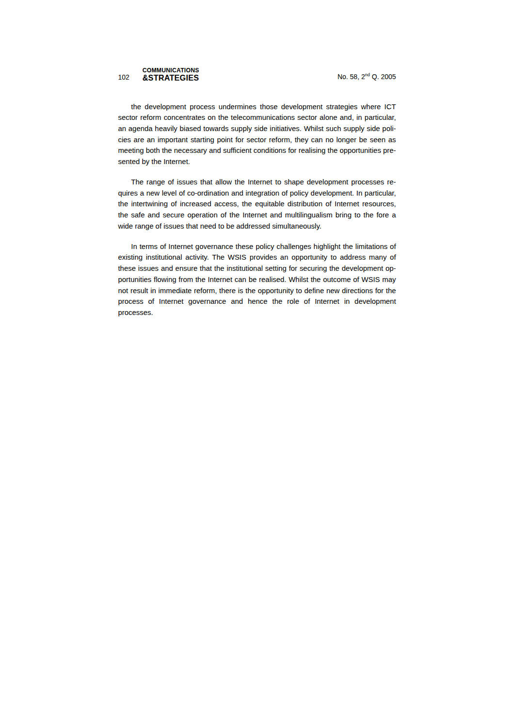102
COMMUNICATIONS &STRATEGIES
No. 58, 2nd Q. 2005
the development process undermines those development strategies where ICT sector reform concentrates on the telecommunications sector alone and, in particular, an agenda heavily biased towards supply side initiatives. Whilst such supply side policies are an important starting point for sector reform, they can no longer be seen as meeting both the necessary and sufficient conditions for realising the opportunities presented by the Internet.
The range of issues that allow the Internet to shape development processes requires a new level of co-ordination and integration of policy development. In particular, the intertwining of increased access, the equitable distribution of Internet resources, the safe and secure operation of the Internet and multilingualism bring to the fore a wide range of issues that need to be addressed simultaneously.
In terms of Internet governance these policy challenges highlight the limitations of existing institutional activity. The WSIS provides an opportunity to address many of these issues and ensure that the institutional setting for securing the development opportunities flowing from the Internet can be realised. Whilst the outcome of WSIS may not result in immediate reform, there is the opportunity to define new directions for the process of Internet governance and hence the role of Internet in development processes.